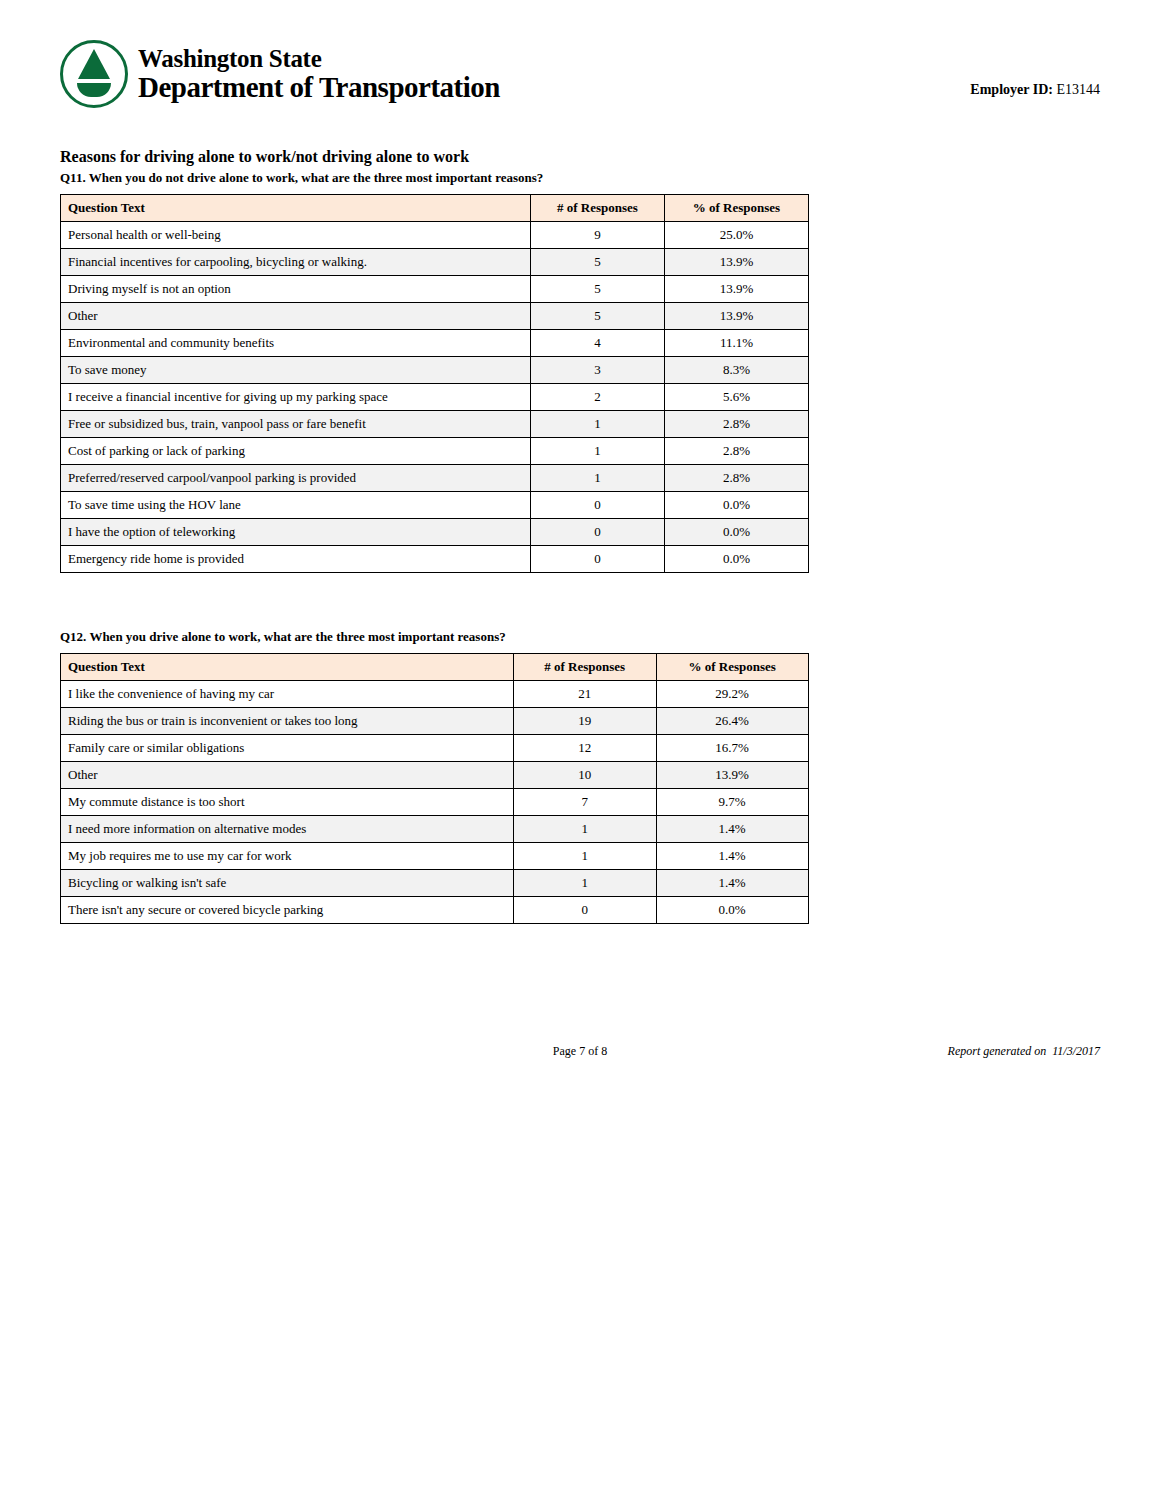Washington State
Department of Transportation
Employer ID: E13144
Reasons for driving alone to work/not driving alone to work
Q11. When you do not drive alone to work, what are the three most important reasons?
| Question Text | # of Responses | % of Responses |
| --- | --- | --- |
| Personal health or well-being | 9 | 25.0% |
| Financial incentives for carpooling, bicycling or walking. | 5 | 13.9% |
| Driving myself is not an option | 5 | 13.9% |
| Other | 5 | 13.9% |
| Environmental and community benefits | 4 | 11.1% |
| To save money | 3 | 8.3% |
| I receive a financial incentive for giving up my parking space | 2 | 5.6% |
| Free or subsidized bus, train, vanpool pass or fare benefit | 1 | 2.8% |
| Cost of parking or lack of parking | 1 | 2.8% |
| Preferred/reserved carpool/vanpool parking is provided | 1 | 2.8% |
| To save time using the HOV lane | 0 | 0.0% |
| I have the option of teleworking | 0 | 0.0% |
| Emergency ride home is provided | 0 | 0.0% |
Q12. When you drive alone to work, what are the three most important reasons?
| Question Text | # of Responses | % of Responses |
| --- | --- | --- |
| I like the convenience of having my car | 21 | 29.2% |
| Riding the bus or train is inconvenient or takes too long | 19 | 26.4% |
| Family care or similar obligations | 12 | 16.7% |
| Other | 10 | 13.9% |
| My commute distance is too short | 7 | 9.7% |
| I need more information on alternative modes | 1 | 1.4% |
| My job requires me to use my car for work | 1 | 1.4% |
| Bicycling or walking isn't safe | 1 | 1.4% |
| There isn't any secure or covered bicycle parking | 0 | 0.0% |
Page 7 of 8 Report generated on 11/3/2017